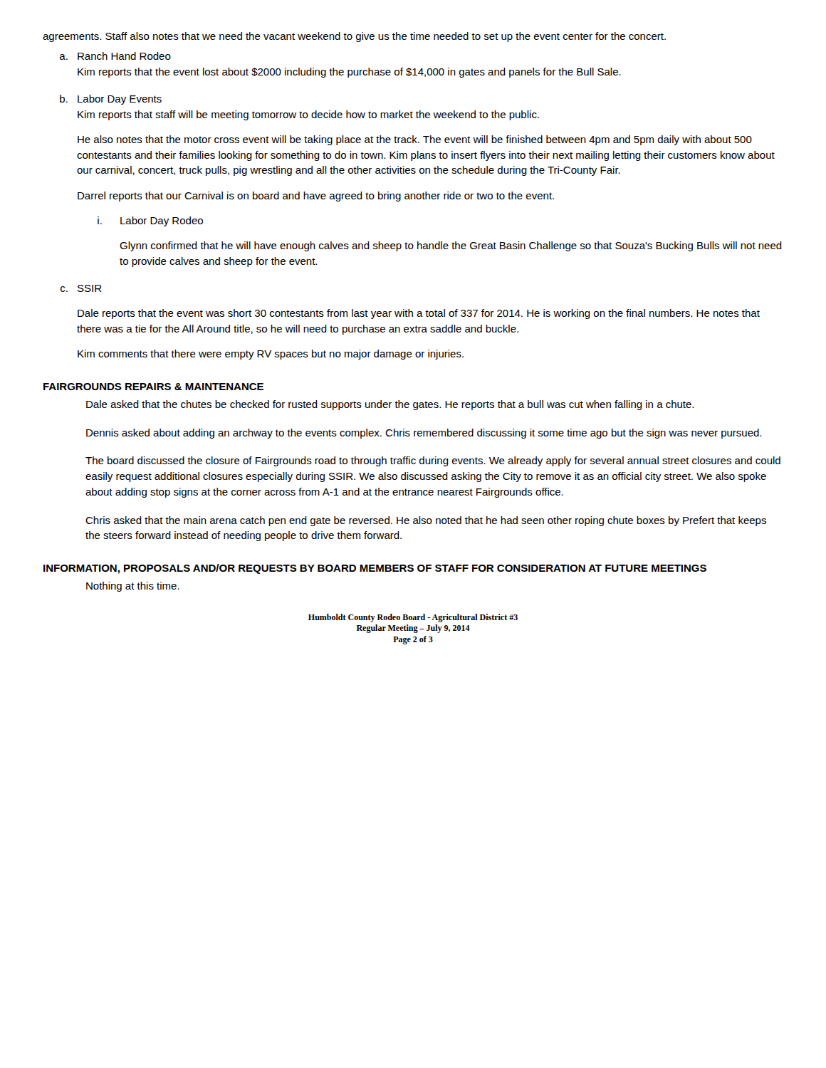agreements. Staff also notes that we need the vacant weekend to give us the time needed to set up the event center for the concert.
Ranch Hand Rodeo
Kim reports that the event lost about $2000 including the purchase of $14,000 in gates and panels for the Bull Sale.
Labor Day Events
Kim reports that staff will be meeting tomorrow to decide how to market the weekend to the public.
He also notes that the motor cross event will be taking place at the track. The event will be finished between 4pm and 5pm daily with about 500 contestants and their families looking for something to do in town. Kim plans to insert flyers into their next mailing letting their customers know about our carnival, concert, truck pulls, pig wrestling and all the other activities on the schedule during the Tri-County Fair.
Darrel reports that our Carnival is on board and have agreed to bring another ride or two to the event.
Labor Day Rodeo
Glynn confirmed that he will have enough calves and sheep to handle the Great Basin Challenge so that Souza's Bucking Bulls will not need to provide calves and sheep for the event.
SSIR
Dale reports that the event was short 30 contestants from last year with a total of 337 for 2014. He is working on the final numbers. He notes that there was a tie for the All Around title, so he will need to purchase an extra saddle and buckle.
Kim comments that there were empty RV spaces but no major damage or injuries.
Fairgrounds Repairs & Maintenance
Dale asked that the chutes be checked for rusted supports under the gates. He reports that a bull was cut when falling in a chute.
Dennis asked about adding an archway to the events complex. Chris remembered discussing it some time ago but the sign was never pursued.
The board discussed the closure of Fairgrounds road to through traffic during events. We already apply for several annual street closures and could easily request additional closures especially during SSIR. We also discussed asking the City to remove it as an official city street. We also spoke about adding stop signs at the corner across from A-1 and at the entrance nearest Fairgrounds office.
Chris asked that the main arena catch pen end gate be reversed. He also noted that he had seen other roping chute boxes by Prefert that keeps the steers forward instead of needing people to drive them forward.
Information, Proposals and/or Requests by Board Members of Staff for Consideration at Future Meetings
Nothing at this time.
Humboldt County Rodeo Board - Agricultural District #3
Regular Meeting – July 9, 2014
Page 2 of 3